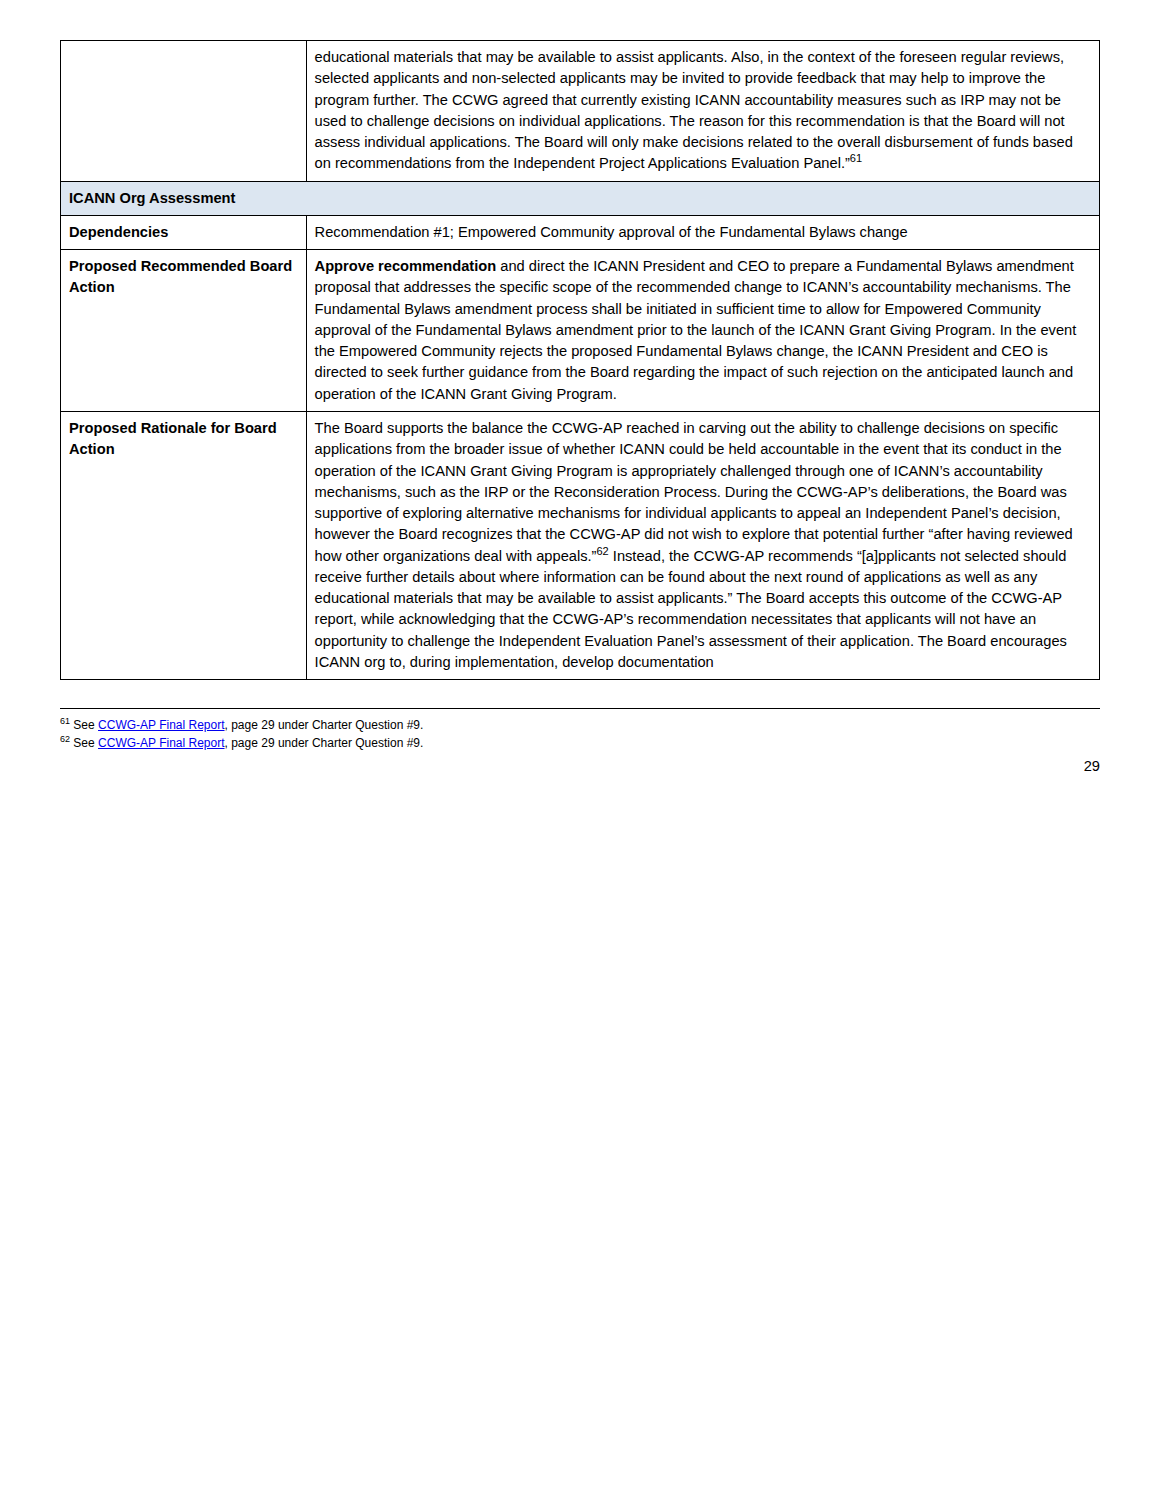| | educational materials that may be available to assist applicants. Also, in the context of the foreseen regular reviews, selected applicants and non-selected applicants may be invited to provide feedback that may help to improve the program further. The CCWG agreed that currently existing ICANN accountability measures such as IRP may not be used to challenge decisions on individual applications. The reason for this recommendation is that the Board will not assess individual applications. The Board will only make decisions related to the overall disbursement of funds based on recommendations from the Independent Project Applications Evaluation Panel.” 61 |
| ICANN Org Assessment |
| Dependencies | Recommendation #1; Empowered Community approval of the Fundamental Bylaws change |
| Proposed Recommended Board Action | Approve recommendation and direct the ICANN President and CEO to prepare a Fundamental Bylaws amendment proposal that addresses the specific scope of the recommended change to ICANN’s accountability mechanisms. The Fundamental Bylaws amendment process shall be initiated in sufficient time to allow for Empowered Community approval of the Fundamental Bylaws amendment prior to the launch of the ICANN Grant Giving Program. In the event the Empowered Community rejects the proposed Fundamental Bylaws change, the ICANN President and CEO is directed to seek further guidance from the Board regarding the impact of such rejection on the anticipated launch and operation of the ICANN Grant Giving Program. |
| Proposed Rationale for Board Action | The Board supports the balance the CCWG-AP reached in carving out the ability to challenge decisions on specific applications from the broader issue of whether ICANN could be held accountable in the event that its conduct in the operation of the ICANN Grant Giving Program is appropriately challenged through one of ICANN’s accountability mechanisms, such as the IRP or the Reconsideration Process. During the CCWG-AP’s deliberations, the Board was supportive of exploring alternative mechanisms for individual applicants to appeal an Independent Panel’s decision, however the Board recognizes that the CCWG-AP did not wish to explore that potential further “after having reviewed how other organizations deal with appeals.” 62 Instead, the CCWG-AP recommends “[a]pplicants not selected should receive further details about where information can be found about the next round of applications as well as any educational materials that may be available to assist applicants.” The Board accepts this outcome of the CCWG-AP report, while acknowledging that the CCWG-AP’s recommendation necessitates that applicants will not have an opportunity to challenge the Independent Evaluation Panel’s assessment of their application. The Board encourages ICANN org to, during implementation, develop documentation |
61 See CCWG-AP Final Report, page 29 under Charter Question #9.
62 See CCWG-AP Final Report, page 29 under Charter Question #9.
29